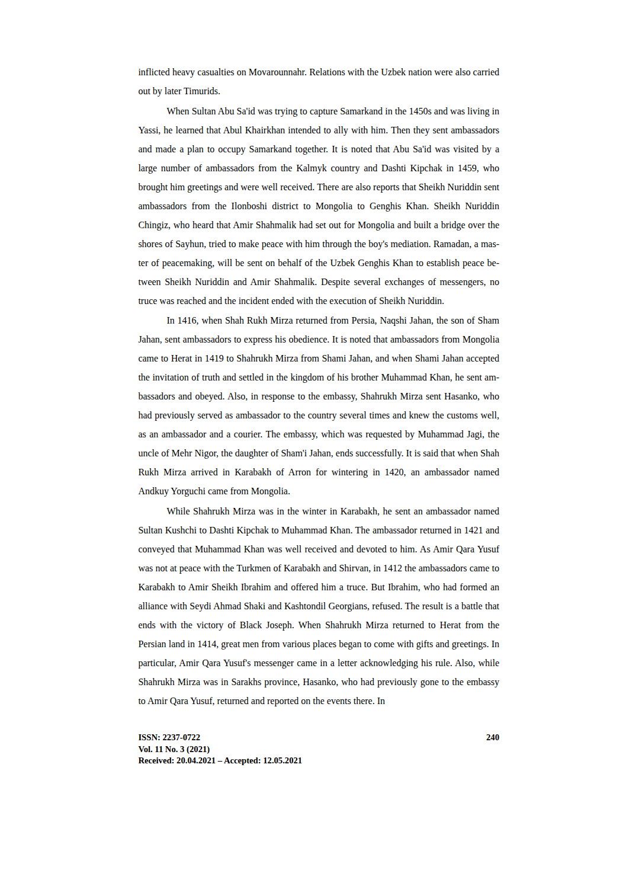inflicted heavy casualties on Movarounnahr. Relations with the Uzbek nation were also carried out by later Timurids.
When Sultan Abu Sa'id was trying to capture Samarkand in the 1450s and was living in Yassi, he learned that Abul Khairkhan intended to ally with him. Then they sent ambassadors and made a plan to occupy Samarkand together. It is noted that Abu Sa'id was visited by a large number of ambassadors from the Kalmyk country and Dashti Kipchak in 1459, who brought him greetings and were well received. There are also reports that Sheikh Nuriddin sent ambassadors from the Ilonboshi district to Mongolia to Genghis Khan. Sheikh Nuriddin Chingiz, who heard that Amir Shahmalik had set out for Mongolia and built a bridge over the shores of Sayhun, tried to make peace with him through the boy's mediation. Ramadan, a master of peacemaking, will be sent on behalf of the Uzbek Genghis Khan to establish peace between Sheikh Nuriddin and Amir Shahmalik. Despite several exchanges of messengers, no truce was reached and the incident ended with the execution of Sheikh Nuriddin.
In 1416, when Shah Rukh Mirza returned from Persia, Naqshi Jahan, the son of Sham Jahan, sent ambassadors to express his obedience. It is noted that ambassadors from Mongolia came to Herat in 1419 to Shahrukh Mirza from Shami Jahan, and when Shami Jahan accepted the invitation of truth and settled in the kingdom of his brother Muhammad Khan, he sent ambassadors and obeyed. Also, in response to the embassy, Shahrukh Mirza sent Hasanko, who had previously served as ambassador to the country several times and knew the customs well, as an ambassador and a courier. The embassy, which was requested by Muhammad Jagi, the uncle of Mehr Nigor, the daughter of Sham'i Jahan, ends successfully. It is said that when Shah Rukh Mirza arrived in Karabakh of Arron for wintering in 1420, an ambassador named Andkuy Yorguchi came from Mongolia.
While Shahrukh Mirza was in the winter in Karabakh, he sent an ambassador named Sultan Kushchi to Dashti Kipchak to Muhammad Khan. The ambassador returned in 1421 and conveyed that Muhammad Khan was well received and devoted to him. As Amir Qara Yusuf was not at peace with the Turkmen of Karabakh and Shirvan, in 1412 the ambassadors came to Karabakh to Amir Sheikh Ibrahim and offered him a truce. But Ibrahim, who had formed an alliance with Seydi Ahmad Shaki and Kashtondil Georgians, refused. The result is a battle that ends with the victory of Black Joseph. When Shahrukh Mirza returned to Herat from the Persian land in 1414, great men from various places began to come with gifts and greetings. In particular, Amir Qara Yusuf's messenger came in a letter acknowledging his rule. Also, while Shahrukh Mirza was in Sarakhs province, Hasanko, who had previously gone to the embassy to Amir Qara Yusuf, returned and reported on the events there. In
ISSN: 2237-0722
Vol. 11 No. 3 (2021)
Received: 20.04.2021 – Accepted: 12.05.2021
240